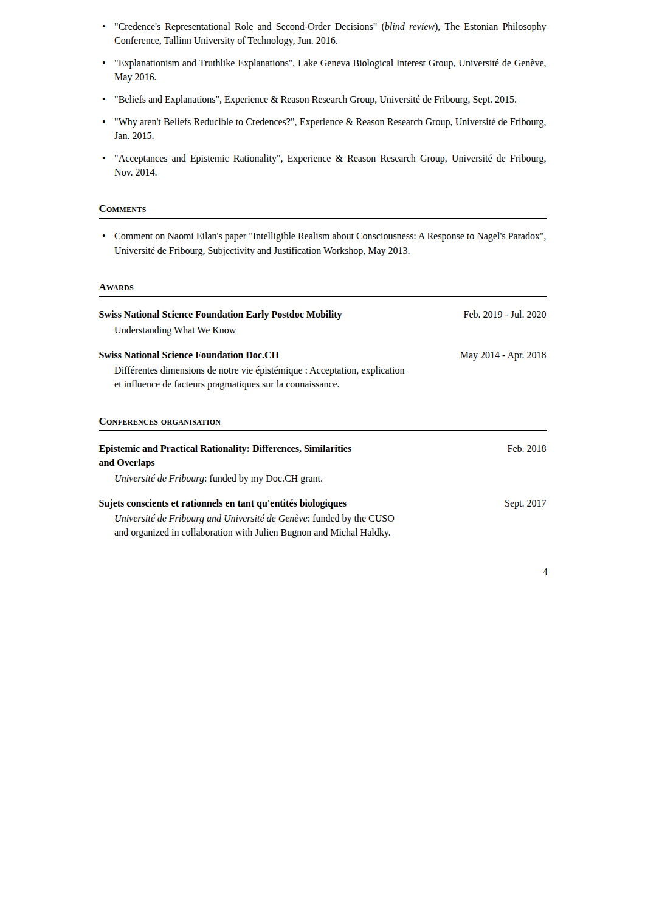"Credence's Representational Role and Second-Order Decisions" (blind review), The Estonian Philosophy Conference, Tallinn University of Technology, Jun. 2016.
"Explanationism and Truthlike Explanations", Lake Geneva Biological Interest Group, Université de Genève, May 2016.
"Beliefs and Explanations", Experience & Reason Research Group, Université de Fribourg, Sept. 2015.
"Why aren't Beliefs Reducible to Credences?", Experience & Reason Research Group, Université de Fribourg, Jan. 2015.
"Acceptances and Epistemic Rationality", Experience & Reason Research Group, Université de Fribourg, Nov. 2014.
Comments
Comment on Naomi Eilan's paper "Intelligible Realism about Consciousness: A Response to Nagel's Paradox", Université de Fribourg, Subjectivity and Justification Workshop, May 2013.
Awards
Swiss National Science Foundation Early Postdoc Mobility Feb. 2019 - Jul. 2020
Understanding What We Know
Swiss National Science Foundation Doc.CH May 2014 - Apr. 2018
Différentes dimensions de notre vie épistémique : Acceptation, explication et influence de facteurs pragmatiques sur la connaissance.
Conferences organisation
Epistemic and Practical Rationality: Differences, Similarities
and Overlaps Feb. 2018
Université de Fribourg: funded by my Doc.CH grant.
Sujets conscients et rationnels en tant qu'entités biologiques Sept. 2017
Université de Fribourg and Université de Genève: funded by the CUSO and organized in collaboration with Julien Bugnon and Michal Haldky.
4